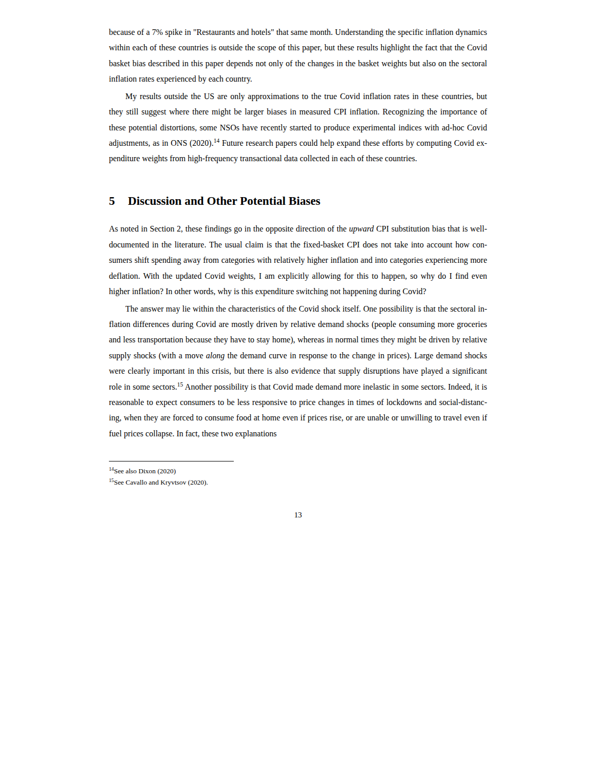because of a 7% spike in "Restaurants and hotels" that same month. Understanding the specific inflation dynamics within each of these countries is outside the scope of this paper, but these results highlight the fact that the Covid basket bias described in this paper depends not only of the changes in the basket weights but also on the sectoral inflation rates experienced by each country.
My results outside the US are only approximations to the true Covid inflation rates in these countries, but they still suggest where there might be larger biases in measured CPI inflation. Recognizing the importance of these potential distortions, some NSOs have recently started to produce experimental indices with ad-hoc Covid adjustments, as in ONS (2020).14 Future research papers could help expand these efforts by computing Covid expenditure weights from high-frequency transactional data collected in each of these countries.
5 Discussion and Other Potential Biases
As noted in Section 2, these findings go in the opposite direction of the upward CPI substitution bias that is well-documented in the literature. The usual claim is that the fixed-basket CPI does not take into account how consumers shift spending away from categories with relatively higher inflation and into categories experiencing more deflation. With the updated Covid weights, I am explicitly allowing for this to happen, so why do I find even higher inflation? In other words, why is this expenditure switching not happening during Covid?
The answer may lie within the characteristics of the Covid shock itself. One possibility is that the sectoral inflation differences during Covid are mostly driven by relative demand shocks (people consuming more groceries and less transportation because they have to stay home), whereas in normal times they might be driven by relative supply shocks (with a move along the demand curve in response to the change in prices). Large demand shocks were clearly important in this crisis, but there is also evidence that supply disruptions have played a significant role in some sectors.15 Another possibility is that Covid made demand more inelastic in some sectors. Indeed, it is reasonable to expect consumers to be less responsive to price changes in times of lockdowns and social-distancing, when they are forced to consume food at home even if prices rise, or are unable or unwilling to travel even if fuel prices collapse. In fact, these two explanations
14See also Dixon (2020)
15See Cavallo and Kryvtsov (2020).
13